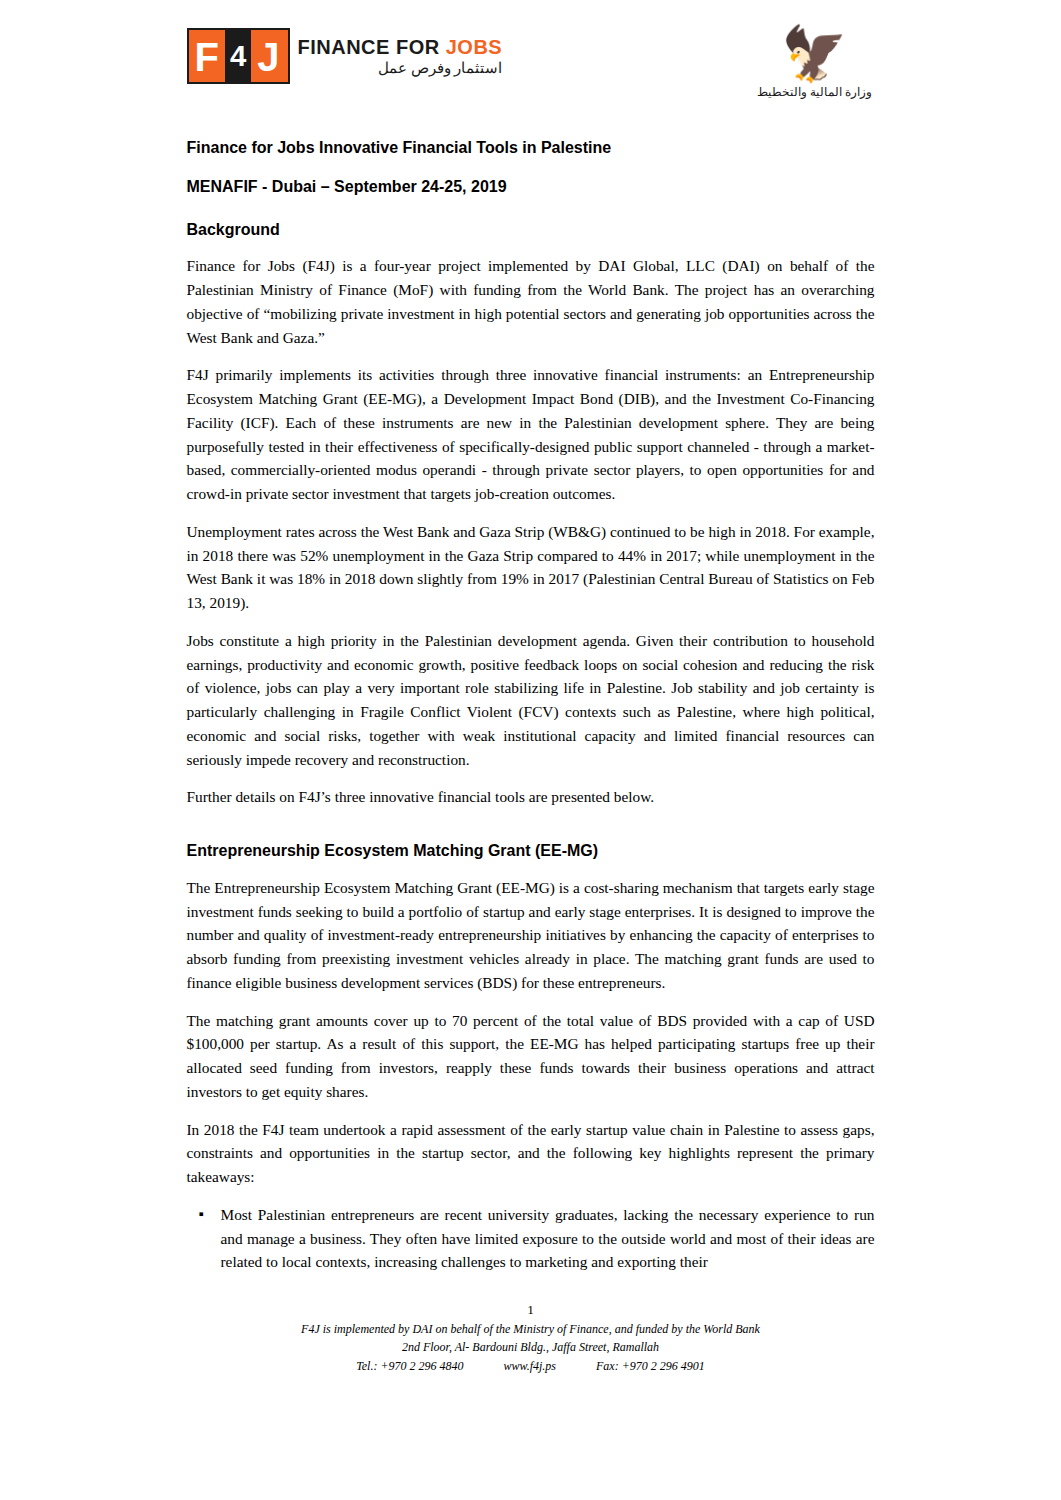F 4 J
FINANCE FOR JOBS استثمار وفرص عمل
🦅
وزارة المالية والتخطيط
Finance for Jobs Innovative Financial Tools in Palestine
MENAFIF - Dubai – September 24-25, 2019
Background
Finance for Jobs (F4J) is a four-year project implemented by DAI Global, LLC (DAI) on behalf of the Palestinian Ministry of Finance (MoF) with funding from the World Bank. The project has an overarching objective of “mobilizing private investment in high potential sectors and generating job opportunities across the West Bank and Gaza.”
F4J primarily implements its activities through three innovative financial instruments: an Entrepreneurship Ecosystem Matching Grant (EE-MG), a Development Impact Bond (DIB), and the Investment Co-Financing Facility (ICF). Each of these instruments are new in the Palestinian development sphere. They are being purposefully tested in their effectiveness of specifically-designed public support channeled - through a market-based, commercially-oriented modus operandi - through private sector players, to open opportunities for and crowd-in private sector investment that targets job-creation outcomes.
Unemployment rates across the West Bank and Gaza Strip (WB&G) continued to be high in 2018. For example, in 2018 there was 52% unemployment in the Gaza Strip compared to 44% in 2017; while unemployment in the West Bank it was 18% in 2018 down slightly from 19% in 2017 (Palestinian Central Bureau of Statistics on Feb 13, 2019).
Jobs constitute a high priority in the Palestinian development agenda. Given their contribution to household earnings, productivity and economic growth, positive feedback loops on social cohesion and reducing the risk of violence, jobs can play a very important role stabilizing life in Palestine. Job stability and job certainty is particularly challenging in Fragile Conflict Violent (FCV) contexts such as Palestine, where high political, economic and social risks, together with weak institutional capacity and limited financial resources can seriously impede recovery and reconstruction.
Further details on F4J’s three innovative financial tools are presented below.
Entrepreneurship Ecosystem Matching Grant (EE-MG)
The Entrepreneurship Ecosystem Matching Grant (EE-MG) is a cost-sharing mechanism that targets early stage investment funds seeking to build a portfolio of startup and early stage enterprises. It is designed to improve the number and quality of investment-ready entrepreneurship initiatives by enhancing the capacity of enterprises to absorb funding from preexisting investment vehicles already in place. The matching grant funds are used to finance eligible business development services (BDS) for these entrepreneurs.
The matching grant amounts cover up to 70 percent of the total value of BDS provided with a cap of USD $100,000 per startup. As a result of this support, the EE-MG has helped participating startups free up their allocated seed funding from investors, reapply these funds towards their business operations and attract investors to get equity shares.
In 2018 the F4J team undertook a rapid assessment of the early startup value chain in Palestine to assess gaps, constraints and opportunities in the startup sector, and the following key highlights represent the primary takeaways:
Most Palestinian entrepreneurs are recent university graduates, lacking the necessary experience to run and manage a business. They often have limited exposure to the outside world and most of their ideas are related to local contexts, increasing challenges to marketing and exporting their
1
F4J is implemented by DAI on behalf of the Ministry of Finance, and funded by the World Bank
2nd Floor, Al- Bardouni Bldg., Jaffa Street, Ramallah
Tel.: +970 2 296 4840 www.f4j.ps Fax: +970 2 296 4901